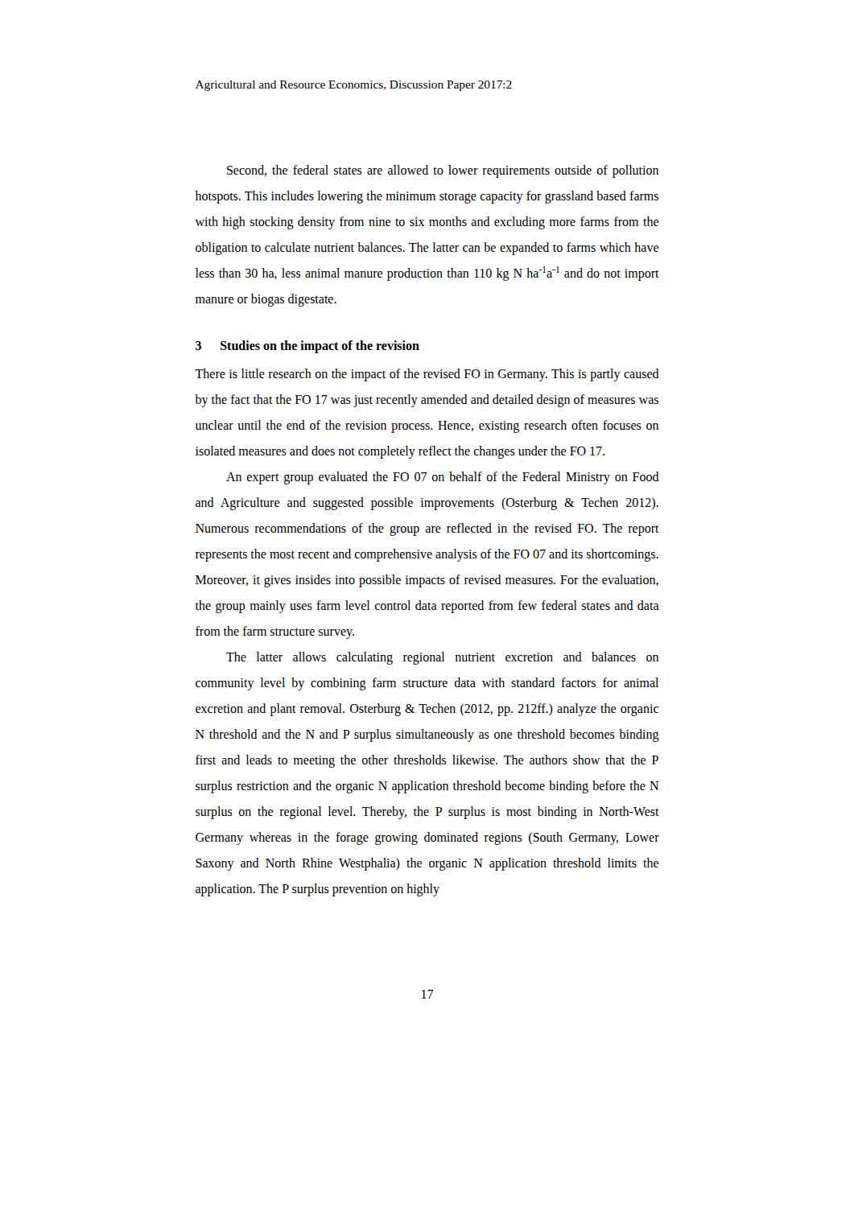Agricultural and Resource Economics, Discussion Paper 2017:2
Second, the federal states are allowed to lower requirements outside of pollution hotspots. This includes lowering the minimum storage capacity for grassland based farms with high stocking density from nine to six months and excluding more farms from the obligation to calculate nutrient balances. The latter can be expanded to farms which have less than 30 ha, less animal manure production than 110 kg N ha-1a-1 and do not import manure or biogas digestate.
3 Studies on the impact of the revision
There is little research on the impact of the revised FO in Germany. This is partly caused by the fact that the FO 17 was just recently amended and detailed design of measures was unclear until the end of the revision process. Hence, existing research often focuses on isolated measures and does not completely reflect the changes under the FO 17.
An expert group evaluated the FO 07 on behalf of the Federal Ministry on Food and Agriculture and suggested possible improvements (Osterburg & Techen 2012). Numerous recommendations of the group are reflected in the revised FO. The report represents the most recent and comprehensive analysis of the FO 07 and its shortcomings. Moreover, it gives insides into possible impacts of revised measures. For the evaluation, the group mainly uses farm level control data reported from few federal states and data from the farm structure survey.
The latter allows calculating regional nutrient excretion and balances on community level by combining farm structure data with standard factors for animal excretion and plant removal. Osterburg & Techen (2012, pp. 212ff.) analyze the organic N threshold and the N and P surplus simultaneously as one threshold becomes binding first and leads to meeting the other thresholds likewise. The authors show that the P surplus restriction and the organic N application threshold become binding before the N surplus on the regional level. Thereby, the P surplus is most binding in North-West Germany whereas in the forage growing dominated regions (South Germany, Lower Saxony and North Rhine Westphalia) the organic N application threshold limits the application. The P surplus prevention on highly
17